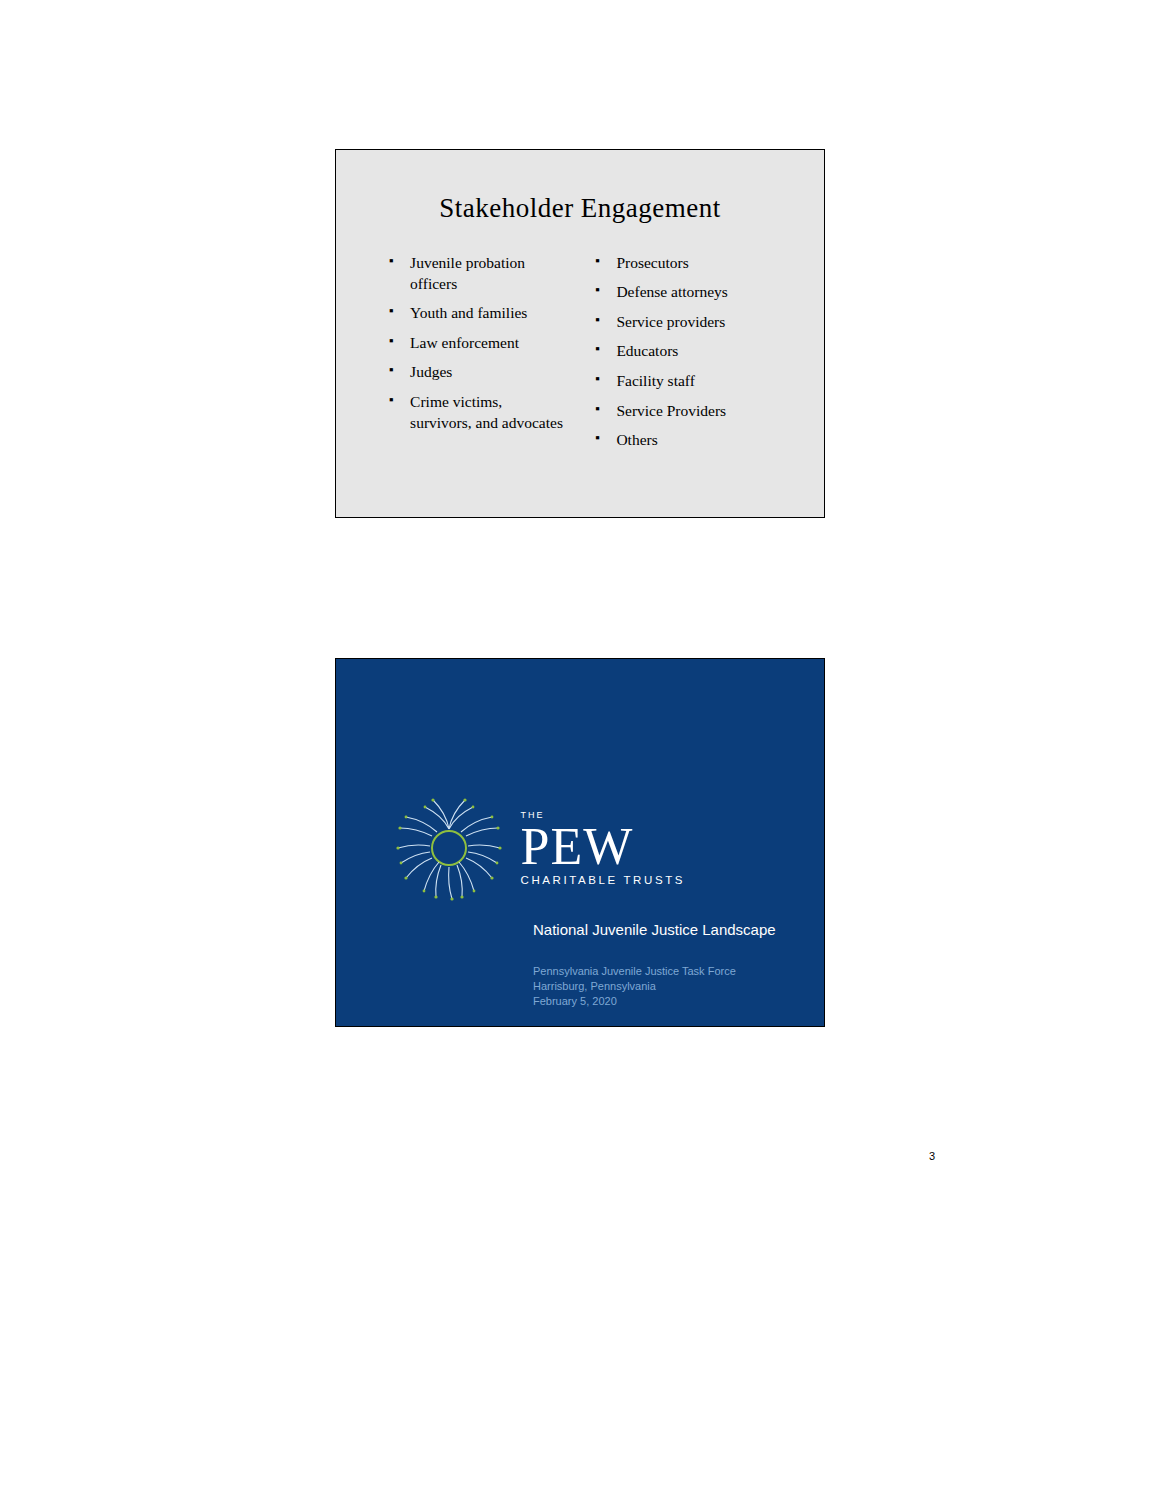Stakeholder Engagement
Juvenile probation officers
Youth and families
Law enforcement
Judges
Crime victims, survivors, and advocates
Prosecutors
Defense attorneys
Service providers
Educators
Facility staff
Service Providers
Others
THE
PEW
CHARITABLE TRUSTS
National Juvenile Justice Landscape
Pennsylvania Juvenile Justice Task Force
Harrisburg, Pennsylvania
February 5, 2020
3